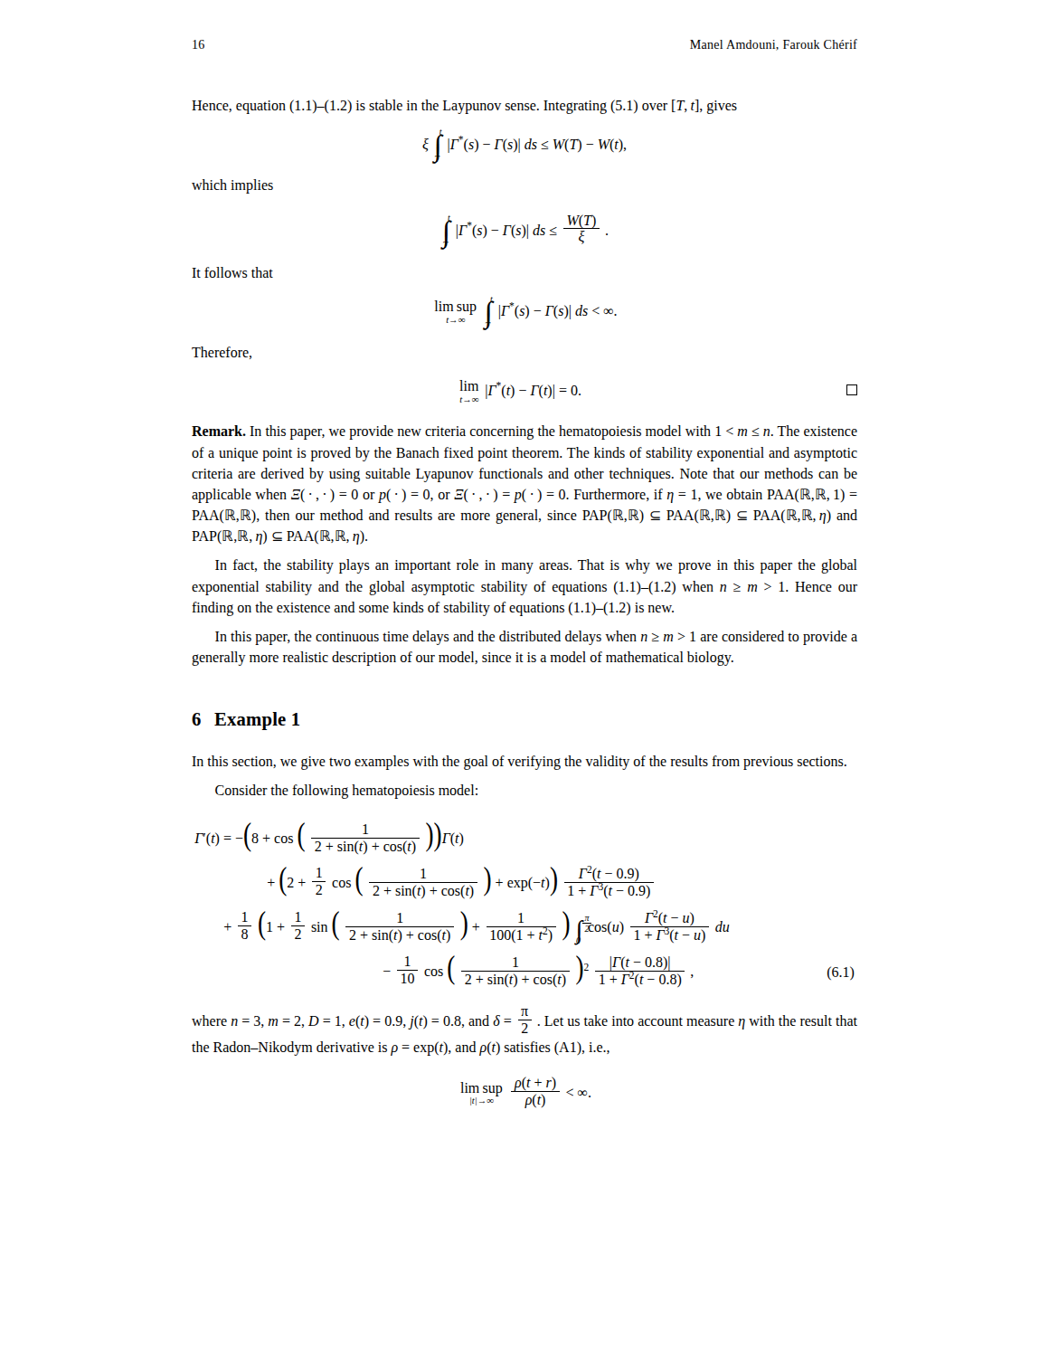16 Manel Amdouni, Farouk Chérif
Hence, equation (1.1)–(1.2) is stable in the Laypunov sense. Integrating (5.1) over [T, t], gives
ξ T∫t |Γ*(s) − Γ(s)| ds ≤ W(T) − W(t),
which implies
T∫t |Γ*(s) − Γ(s)| ds ≤ W(T) ξ .
It follows that
lim sup t→∞ T∫t |Γ*(s) − Γ(s)| ds < ∞.
Therefore,
lim t→∞ |Γ*(t) − Γ(t)| = 0.
Remark. In this paper, we provide new criteria concerning the hematopoiesis model with 1 < m ≤ n. The existence of a unique point is proved by the Banach fixed point theorem. The kinds of stability exponential and asymptotic criteria are derived by using suitable Lyapunov functionals and other techniques. Note that our methods can be applicable when Ξ( · , · ) = 0 or p( · ) = 0, or Ξ( · , · ) = p( · ) = 0. Furthermore, if η = 1, we obtain PAA(ℝ,ℝ, 1) = PAA(ℝ,ℝ), then our method and results are more general, since PAP(ℝ,ℝ) ⊆ PAA(ℝ,ℝ) ⊆ PAA(ℝ,ℝ, η) and PAP(ℝ,ℝ, η) ⊆ PAA(ℝ,ℝ, η).
In fact, the stability plays an important role in many areas. That is why we prove in this paper the global exponential stability and the global asymptotic stability of equations (1.1)–(1.2) when n ≥ m > 1. Hence our finding on the existence and some kinds of stability of equations (1.1)–(1.2) is new.
In this paper, the continuous time delays and the distributed delays when n ≥ m > 1 are considered to provide a generally more realistic description of our model, since it is a model of mathematical biology.
6 Example 1
In this section, we give two examples with the goal of verifying the validity of the results from previous sections.
Consider the following hematopoiesis model:
Γ′(t) = −(8 + cos ( 12 + sin(t) + cos(t) )) Γ(t)
+ (2 + 12 cos ( 12 + sin(t) + cos(t) ) + exp(−t)) Γ2(t − 0.9) 1 + Γ3(t − 0.9)
+ 18 (1 + 12 sin ( 12 + sin(t) + cos(t) ) + 1100(1 + t2) ) 0∫π 2 cos(u) Γ2(t − u) 1 + Γ3(t − u) du
− 110 cos ( 12 + sin(t) + cos(t) )2 |Γ(t − 0.8)|1 + Γ2(t − 0.8) ,
(6.1)
where n = 3, m = 2, D = 1, e(t) = 0.9, j(t) = 0.8, and δ = π 2 . Let us take into account measure η with the result that the Radon–Nikodym derivative is ρ = exp(t), and ρ(t) satisfies (A1), i.e.,
lim sup|t|→∞ ρ(t + r) ρ(t) < ∞.